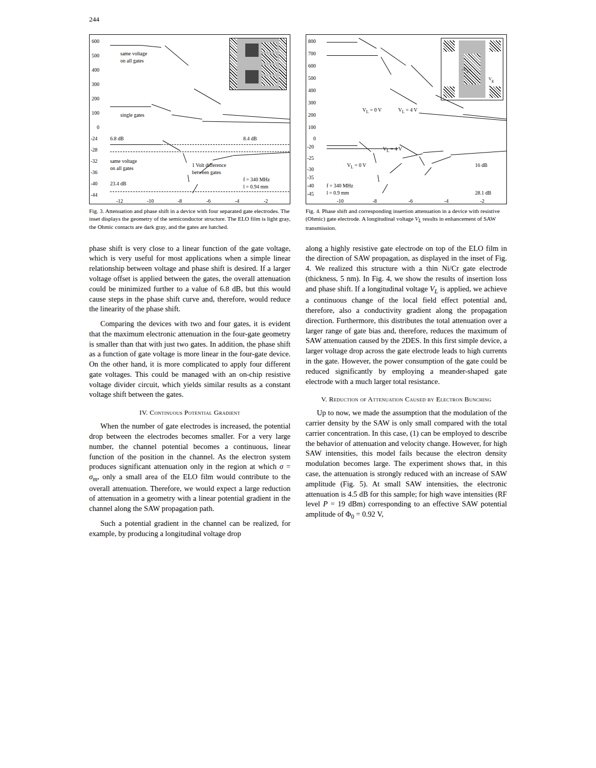244
600 500 400 300 200 100 0 Phase shift [°] -24 -28 -32 -36 -40 -44 Insertion attenuation [dB] -12 -10 -8 -6 -4 -2 0 same voltage on all gates single gates 6.8 dB 8.4 dB same voltage on all gates 23.4 dB 1 Volt difference between gates f = 340 MHz l = 0.94 mm
Fig. 3. Attenuation and phase shift in a device with four separated gate electrodes. The inset displays the geometry of the semiconductor structure. The ELO film is light gray, the Ohmic contacts are dark gray, and the gates are hatched.
800 700 600 500 400 300 200 100 0 Phase shift [°] -20 -25 -30 -35 -40 -45 Insertion attenuation [dB] -10 -8 -6 -4 -2 0 Gate voltage Vg [V] VL = 0 V VL = 4 V VL = 4 V VL = 0 V 16 dB f = 340 MHz l = 0.9 mm 28.1 dB
-VL+ Vg +
Fig. 4. Phase shift and corresponding insertion attenuation in a device with resistive (Ohmic) gate electrode. A longitudinal voltage VL results in enhancement of SAW transmission.
phase shift is very close to a linear function of the gate voltage, which is very useful for most applications when a simple linear relationship between voltage and phase shift is desired. If a larger voltage offset is applied between the gates, the overall attenuation could be minimized further to a value of 6.8 dB, but this would cause steps in the phase shift curve and, therefore, would reduce the linearity of the phase shift.
Comparing the devices with two and four gates, it is evident that the maximum electronic attenuation in the four-gate geometry is smaller than that with just two gates. In addition, the phase shift as a function of gate voltage is more linear in the four-gate device. On the other hand, it is more complicated to apply four different gate voltages. This could be managed with an on-chip resistive voltage divider circuit, which yields similar results as a constant voltage shift between the gates.
IV. Continuous Potential Gradient
When the number of gate electrodes is increased, the potential drop between the electrodes becomes smaller. For a very large number, the channel potential becomes a continuous, linear function of the position in the channel. As the electron system produces significant attenuation only in the region at which σ = σm, only a small area of the ELO film would contribute to the overall attenuation. Therefore, we would expect a large reduction of attenuation in a geometry with a linear potential gradient in the channel along the SAW propagation path.
Such a potential gradient in the channel can be realized, for example, by producing a longitudinal voltage drop
along a highly resistive gate electrode on top of the ELO film in the direction of SAW propagation, as displayed in the inset of Fig. 4. We realized this structure with a thin Ni/Cr gate electrode (thickness, 5 nm). In Fig. 4, we show the results of insertion loss and phase shift. If a longitudinal voltage VL is applied, we achieve a continuous change of the local field effect potential and, therefore, also a conductivity gradient along the propagation direction. Furthermore, this distributes the total attenuation over a larger range of gate bias and, therefore, reduces the maximum of SAW attenuation caused by the 2DES. In this first simple device, a larger voltage drop across the gate electrode leads to high currents in the gate. However, the power consumption of the gate could be reduced significantly by employing a meander-shaped gate electrode with a much larger total resistance.
V. Reduction of Attenuation Caused by Electron Bunching
Up to now, we made the assumption that the modulation of the carrier density by the SAW is only small compared with the total carrier concentration. In this case, (1) can be employed to describe the behavior of attenuation and velocity change. However, for high SAW intensities, this model fails because the electron density modulation becomes large. The experiment shows that, in this case, the attenuation is strongly reduced with an increase of SAW amplitude (Fig. 5). At small SAW intensities, the electronic attenuation is 4.5 dB for this sample; for high wave intensities (RF level P = 19 dBm) corresponding to an effective SAW potential amplitude of Φ0 = 0.92 V,